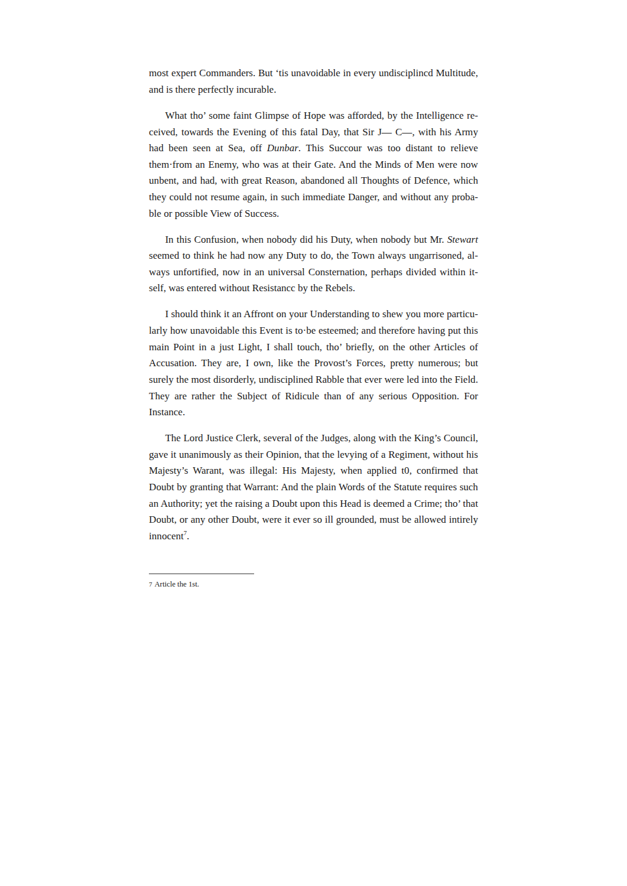most expert Commanders. But ‘tis unavoidable in every undisciplincd Multitude, and is there perfectly incurable.
What tho’ some faint Glimpse of Hope was afforded, by the Intelligence received, towards the Evening of this fatal Day, that Sir J— C—, with his Army had been seen at Sea, off Dunbar. This Succour was too distant to relieve them·from an Enemy, who was at their Gate. And the Minds of Men were now unbent, and had, with great Reason, abandoned all Thoughts of Defence, which they could not resume again, in such immediate Danger, and without any probable or possible View of Success.
In this Confusion, when nobody did his Duty, when nobody but Mr. Stewart seemed to think he had now any Duty to do, the Town always ungarrisoned, always unfortified, now in an universal Consternation, perhaps divided within itself, was entered without Resistancc by the Rebels.
I should think it an Affront on your Understanding to shew you more particularly how unavoidable this Event is to·be esteemed; and therefore having put this main Point in a just Light, I shall touch, tho’ briefly, on the other Articles of Accusation. They are, I own, like the Provost’s Forces, pretty numerous; but surely the most disorderly, undisciplined Rabble that ever were led into the Field. They are rather the Subject of Ridicule than of any serious Opposition. For Instance.
The Lord Justice Clerk, several of the Judges, along with the King’s Council, gave it unanimously as their Opinion, that the levying of a Regiment, without his Majesty’s Warant, was illegal: His Majesty, when applied t0, confirmed that Doubt by granting that Warrant: And the plain Words of the Statute requires such an Authority; yet the raising a Doubt upon this Head is deemed a Crime; tho’ that Doubt, or any other Doubt, were it ever so ill grounded, must be allowed intirely innocent7.
7 Article the 1st.